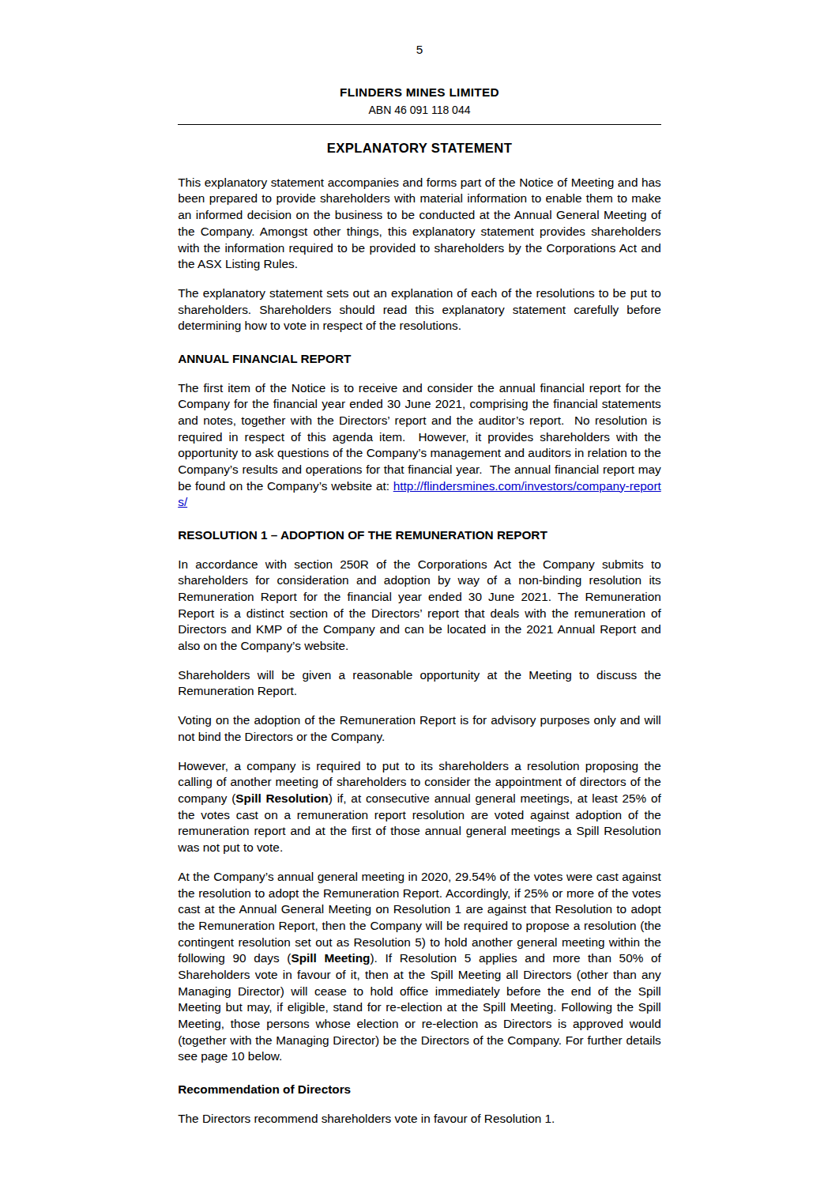5
FLINDERS MINES LIMITED
ABN 46 091 118 044
EXPLANATORY STATEMENT
This explanatory statement accompanies and forms part of the Notice of Meeting and has been prepared to provide shareholders with material information to enable them to make an informed decision on the business to be conducted at the Annual General Meeting of the Company. Amongst other things, this explanatory statement provides shareholders with the information required to be provided to shareholders by the Corporations Act and the ASX Listing Rules.
The explanatory statement sets out an explanation of each of the resolutions to be put to shareholders. Shareholders should read this explanatory statement carefully before determining how to vote in respect of the resolutions.
ANNUAL FINANCIAL REPORT
The first item of the Notice is to receive and consider the annual financial report for the Company for the financial year ended 30 June 2021, comprising the financial statements and notes, together with the Directors’ report and the auditor’s report. No resolution is required in respect of this agenda item. However, it provides shareholders with the opportunity to ask questions of the Company’s management and auditors in relation to the Company’s results and operations for that financial year. The annual financial report may be found on the Company’s website at: http://flindersmines.com/investors/company-reports/
RESOLUTION 1 – ADOPTION OF THE REMUNERATION REPORT
In accordance with section 250R of the Corporations Act the Company submits to shareholders for consideration and adoption by way of a non-binding resolution its Remuneration Report for the financial year ended 30 June 2021. The Remuneration Report is a distinct section of the Directors’ report that deals with the remuneration of Directors and KMP of the Company and can be located in the 2021 Annual Report and also on the Company’s website.
Shareholders will be given a reasonable opportunity at the Meeting to discuss the Remuneration Report.
Voting on the adoption of the Remuneration Report is for advisory purposes only and will not bind the Directors or the Company.
However, a company is required to put to its shareholders a resolution proposing the calling of another meeting of shareholders to consider the appointment of directors of the company (Spill Resolution) if, at consecutive annual general meetings, at least 25% of the votes cast on a remuneration report resolution are voted against adoption of the remuneration report and at the first of those annual general meetings a Spill Resolution was not put to vote.
At the Company’s annual general meeting in 2020, 29.54% of the votes were cast against the resolution to adopt the Remuneration Report. Accordingly, if 25% or more of the votes cast at the Annual General Meeting on Resolution 1 are against that Resolution to adopt the Remuneration Report, then the Company will be required to propose a resolution (the contingent resolution set out as Resolution 5) to hold another general meeting within the following 90 days (Spill Meeting). If Resolution 5 applies and more than 50% of Shareholders vote in favour of it, then at the Spill Meeting all Directors (other than any Managing Director) will cease to hold office immediately before the end of the Spill Meeting but may, if eligible, stand for re-election at the Spill Meeting. Following the Spill Meeting, those persons whose election or re-election as Directors is approved would (together with the Managing Director) be the Directors of the Company. For further details see page 10 below.
Recommendation of Directors
The Directors recommend shareholders vote in favour of Resolution 1.